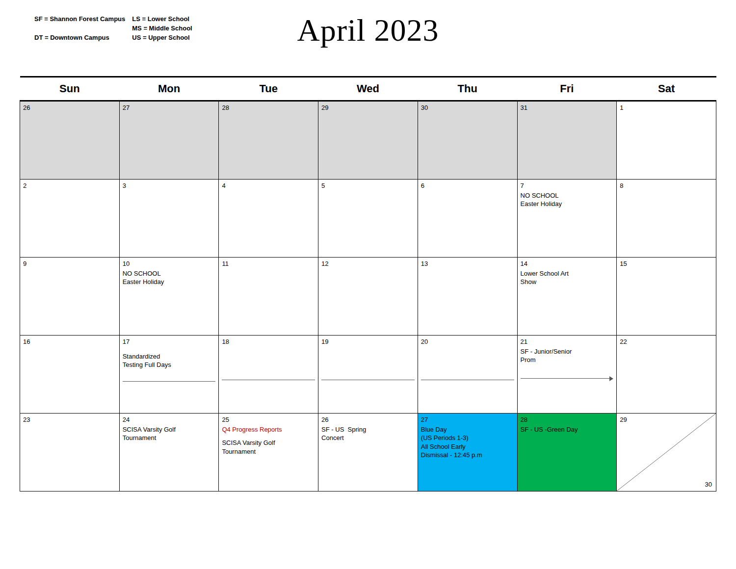| SF = Shannon Forest Campus | LS = Lower School |
| | MS = Middle School |
| DT = Downtown Campus | US = Upper School |
April 2023
| Sun | Mon | Tue | Wed | Thu | Fri | Sat |
| --- | --- | --- | --- | --- | --- | --- |
| 26 | 27 | 28 | 29 | 30 | 31 | 1 |
| 2 | 3 | 4 | 5 | 6 | 7 NO SCHOOL Easter Holiday | 8 |
| 9 | 10 NO SCHOOL Easter Holiday | 11 | 12 | 13 | 14 Lower School Art Show | 15 |
| 16 | 17 Standardized Testing Full Days | 18 | 19 | 20 | 21 SF - Junior/Senior Prom | 22 |
| 23 | 24 SCISA Varsity Golf Tournament | 25 Q4 Progress Reports SCISA Varsity Golf Tournament | 26 SF - US Spring Concert | 27 Blue Day (US Periods 1-3) All School Early Dismissal - 12:45 p.m | 28 SF - US -Green Day | 29 30 |